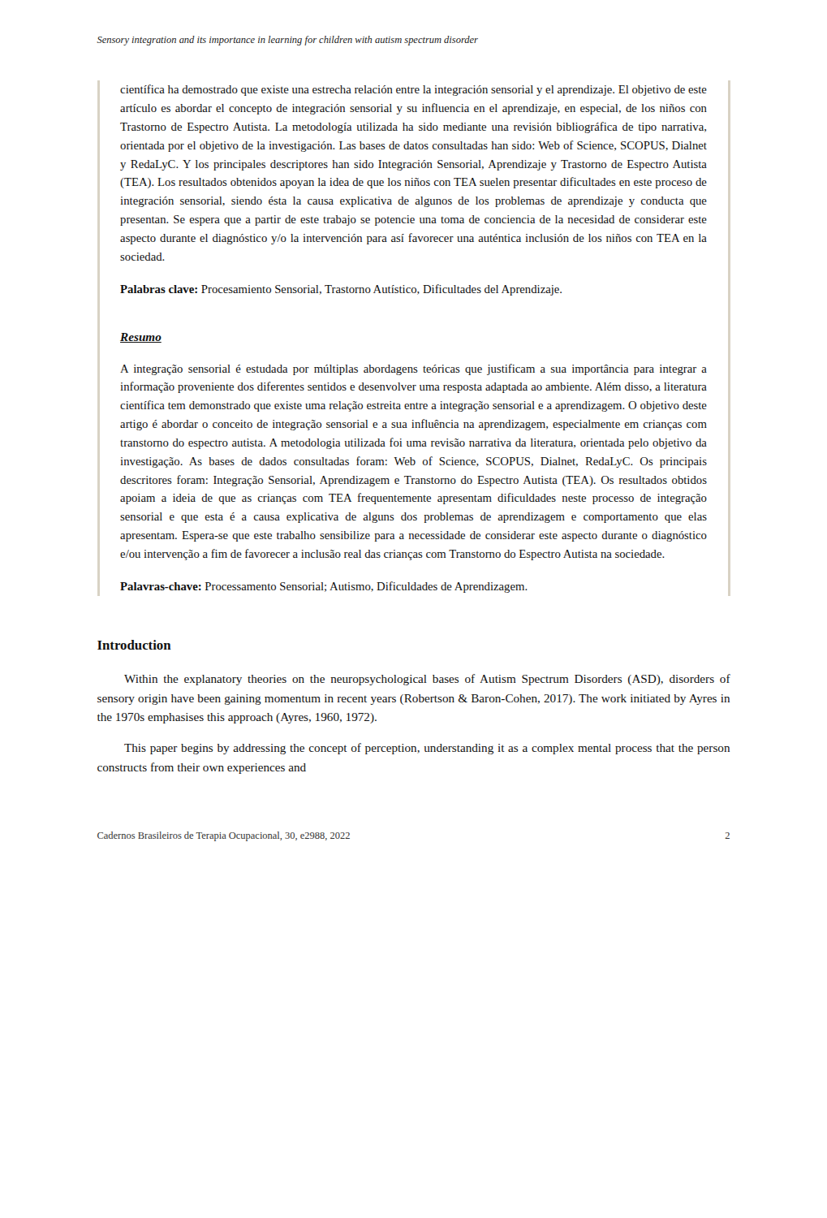Sensory integration and its importance in learning for children with autism spectrum disorder
científica ha demostrado que existe una estrecha relación entre la integración sensorial y el aprendizaje. El objetivo de este artículo es abordar el concepto de integración sensorial y su influencia en el aprendizaje, en especial, de los niños con Trastorno de Espectro Autista. La metodología utilizada ha sido mediante una revisión bibliográfica de tipo narrativa, orientada por el objetivo de la investigación. Las bases de datos consultadas han sido: Web of Science, SCOPUS, Dialnet y RedaLyC. Y los principales descriptores han sido Integración Sensorial, Aprendizaje y Trastorno de Espectro Autista (TEA). Los resultados obtenidos apoyan la idea de que los niños con TEA suelen presentar dificultades en este proceso de integración sensorial, siendo ésta la causa explicativa de algunos de los problemas de aprendizaje y conducta que presentan. Se espera que a partir de este trabajo se potencie una toma de conciencia de la necesidad de considerar este aspecto durante el diagnóstico y/o la intervención para así favorecer una auténtica inclusión de los niños con TEA en la sociedad.
Palabras clave: Procesamiento Sensorial, Trastorno Autístico, Dificultades del Aprendizaje.
Resumo
A integração sensorial é estudada por múltiplas abordagens teóricas que justificam a sua importância para integrar a informação proveniente dos diferentes sentidos e desenvolver uma resposta adaptada ao ambiente. Além disso, a literatura científica tem demonstrado que existe uma relação estreita entre a integração sensorial e a aprendizagem. O objetivo deste artigo é abordar o conceito de integração sensorial e a sua influência na aprendizagem, especialmente em crianças com transtorno do espectro autista. A metodologia utilizada foi uma revisão narrativa da literatura, orientada pelo objetivo da investigação. As bases de dados consultadas foram: Web of Science, SCOPUS, Dialnet, RedaLyC. Os principais descritores foram: Integração Sensorial, Aprendizagem e Transtorno do Espectro Autista (TEA). Os resultados obtidos apoiam a ideia de que as crianças com TEA frequentemente apresentam dificuldades neste processo de integração sensorial e que esta é a causa explicativa de alguns dos problemas de aprendizagem e comportamento que elas apresentam. Espera-se que este trabalho sensibilize para a necessidade de considerar este aspecto durante o diagnóstico e/ou intervenção a fim de favorecer a inclusão real das crianças com Transtorno do Espectro Autista na sociedade.
Palavras-chave: Processamento Sensorial; Autismo, Dificuldades de Aprendizagem.
Introduction
Within the explanatory theories on the neuropsychological bases of Autism Spectrum Disorders (ASD), disorders of sensory origin have been gaining momentum in recent years (Robertson & Baron-Cohen, 2017). The work initiated by Ayres in the 1970s emphasises this approach (Ayres, 1960, 1972).
This paper begins by addressing the concept of perception, understanding it as a complex mental process that the person constructs from their own experiences and
Cadernos Brasileiros de Terapia Ocupacional, 30, e2988, 2022 2